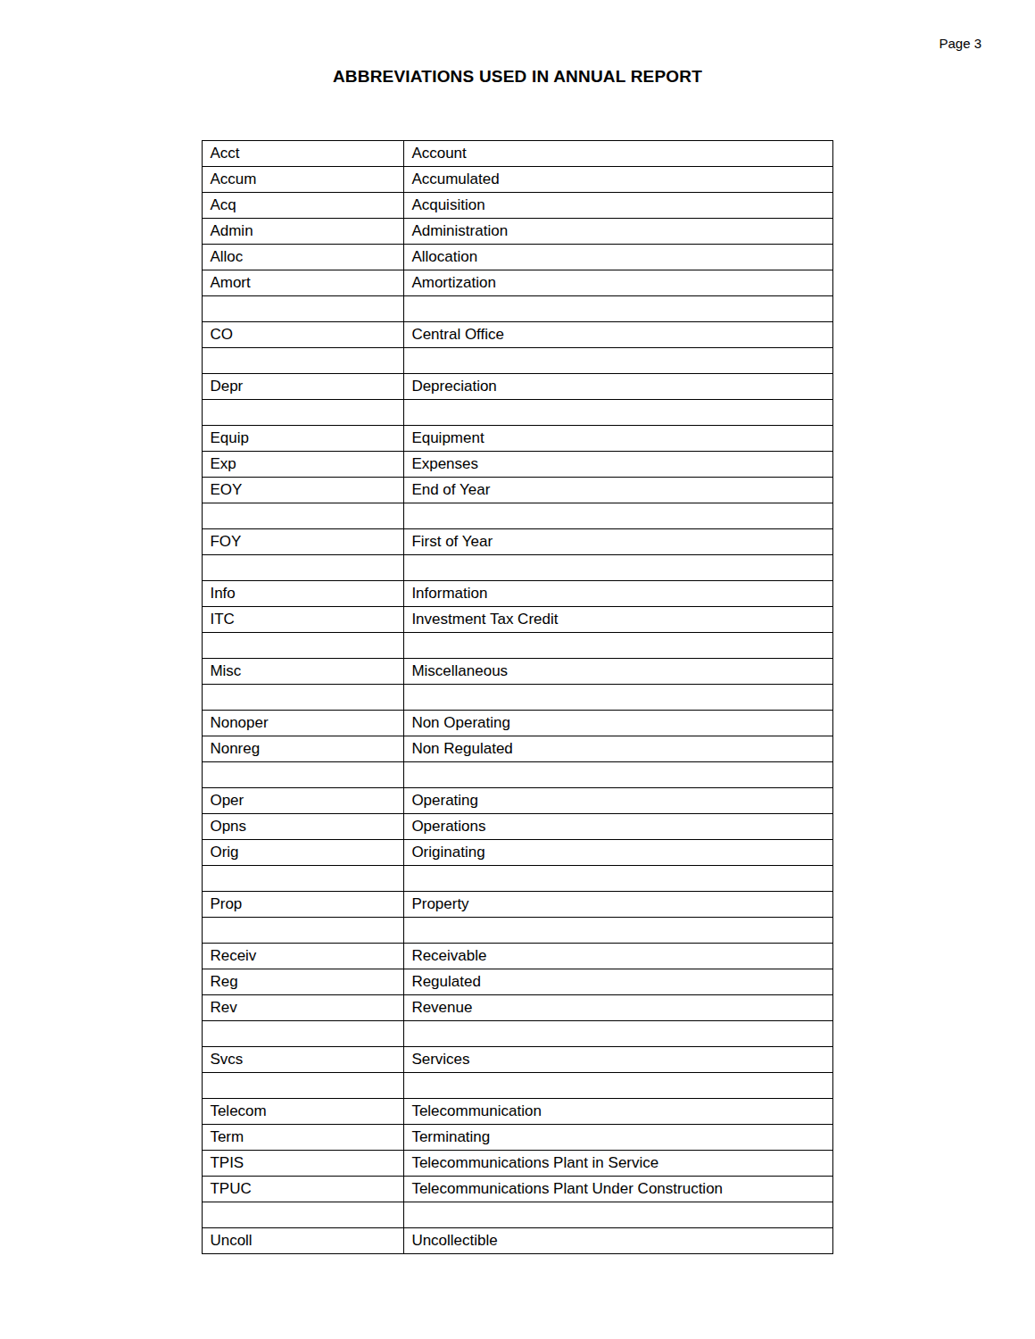Page 3
ABBREVIATIONS USED IN ANNUAL REPORT
| Acct | Account |
| Accum | Accumulated |
| Acq | Acquisition |
| Admin | Administration |
| Alloc | Allocation |
| Amort | Amortization |
| CO | Central Office |
| Depr | Depreciation |
| Equip | Equipment |
| Exp | Expenses |
| EOY | End of Year |
| FOY | First of Year |
| Info | Information |
| ITC | Investment Tax Credit |
| Misc | Miscellaneous |
| Nonoper | Non Operating |
| Nonreg | Non Regulated |
| Oper | Operating |
| Opns | Operations |
| Orig | Originating |
| Prop | Property |
| Receiv | Receivable |
| Reg | Regulated |
| Rev | Revenue |
| Svcs | Services |
| Telecom | Telecommunication |
| Term | Terminating |
| TPIS | Telecommunications Plant in Service |
| TPUC | Telecommunications Plant Under Construction |
| Uncoll | Uncollectible |